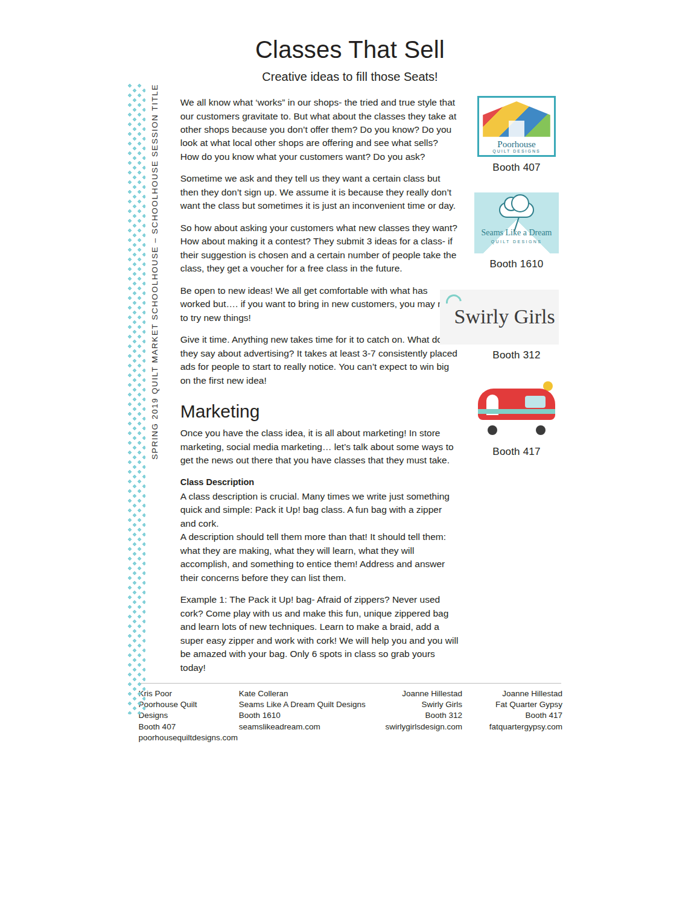Classes That Sell
Creative ideas to fill those Seats!
SPRING 2019 QUILT MARKET SCHOOLHOUSE – SCHOOLHOUSE SESSION TITLE
We all know what ‘works” in our shops- the tried and true style that our customers gravitate to. But what about the classes they take at other shops because you don’t offer them? Do you know? Do you look at what local other shops are offering and see what sells? How do you know what your customers want? Do you ask?
Sometime we ask and they tell us they want a certain class but then they don’t sign up. We assume it is because they really don’t want the class but sometimes it is just an inconvenient time or day.
So how about asking your customers what new classes they want? How about making it a contest? They submit 3 ideas for a class- if their suggestion is chosen and a certain number of people take the class, they get a voucher for a free class in the future.
Be open to new ideas! We all get comfortable with what has worked but…. if you want to bring in new customers, you may need to try new things!
Give it time. Anything new takes time for it to catch on. What do they say about advertising? It takes at least 3-7 consistently placed ads for people to start to really notice. You can’t expect to win big on the first new idea!
Marketing
Once you have the class idea, it is all about marketing! In store marketing, social media marketing… let’s talk about some ways to get the news out there that you have classes that they must take.
Class Description
A class description is crucial. Many times we write just something quick and simple: Pack it Up! bag class. A fun bag with a zipper and cork.
A description should tell them more than that! It should tell them: what they are making, what they will learn, what they will accomplish, and something to entice them! Address and answer their concerns before they can list them.
Example 1: The Pack it Up! bag- Afraid of zippers? Never used cork? Come play with us and make this fun, unique zippered bag and learn lots of new techniques. Learn to make a braid, add a super easy zipper and work with cork! We will help you and you will be amazed with your bag. Only 6 spots in class so grab yours today!
PoorhouseQUILT DESIGNS
Booth 407
Seams Like a DreamQUILT DESIGNS
Booth 1610
Swirly Girls
Booth 312
Booth 417
Kris Poor
Poorhouse Quilt Designs
Booth 407
poorhousequiltdesigns.com
Kate Colleran
Seams Like A Dream Quilt Designs
Booth 1610
seamslikeadream.com
Joanne Hillestad
Swirly Girls
Booth 312
swirlygirlsdesign.com
Joanne Hillestad
Fat Quarter Gypsy
Booth 417
fatquartergypsy.com